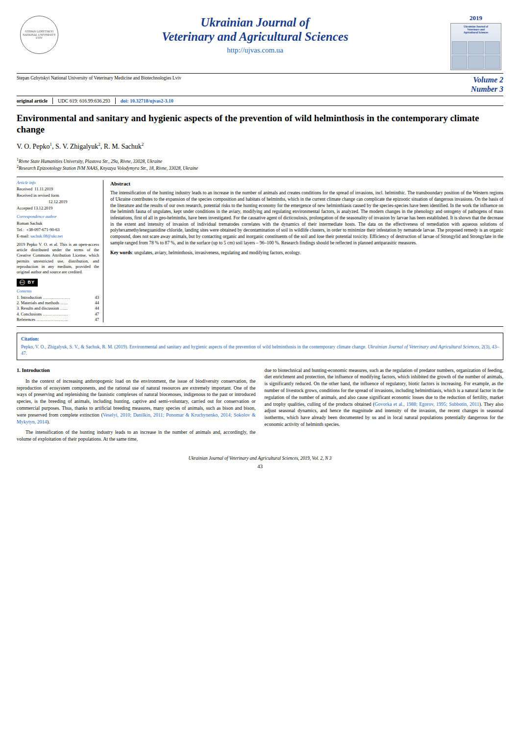STEPAN GZHYTSKYI
NATIONAL UNIVERSITY
LVIV
Ukrainian Journal of
Veterinary and Agricultural Sciences
http://ujvas.com.ua
2019
Ukrainian Journal of
Veterinary and
Agricultural Sciences
Stepan Gzhytskyi National University of Veterinary Medicine and Biotechnologies Lviv
Volume 2
Number 3
original article
UDC 619: 616.99:636.293
doi: 10.32718/ujvas2-3.10
Environmental and sanitary and hygienic aspects of the prevention of wild helminthosis in the contemporary climate change
V. O. Pepko1, S. V. Zhigalyuk2, R. M. Sachuk2
1Rivne State Humanities University, Plastova Str., 29a, Rivne, 33028, Ukraine
2Research Epizootology Station IVM NAAS, Knyazya Volodymyra Str., 18, Rivne, 33028, Ukraine
Article info
Received 11.11.2019
Received in revised form
12.12.2019
Accepted 13.12.2019
Correspondence author
Roman Sachuk
Tel.: +38-097-671-90-63
E-mail: sachuk.08@ukr.net
2019 Pepko V. O. et al. This is an open-access article distributed under the terms of the Creative Commons Attribution License, which permits unrestricted use, distribution, and reproduction in any medium, provided the original author and source are credited.
cc BY
Contents
1. Introduction ……..…………43
2. Materials and methods …... 44
3. Results and discussion …... 44
4. Conclusions ………………47
References ………………….. 47
Abstract
The intensification of the hunting industry leads to an increase in the number of animals and creates conditions for the spread of invasions, incl. helminthic. The transboundary position of the Western regions of Ukraine contributes to the expansion of the species composition and habitats of helminths, which in the current climate change can complicate the epizootic situation of dangerous invasions. On the basis of the literature and the results of our own research, potential risks to the hunting economy for the emergence of new helminthiasis caused by the species-species have been identified. In the work the influence on the helminth fauna of ungulates, kept under conditions in the aviary, modifying and regulating environmental factors, is analyzed. The modern changes in the phenology and ontogeny of pathogens of mass infestations, first of all in geo-helminths, have been investigated. For the causative agent of dicticoulosis, prolongation of the seasonality of invasion by larvae has been established. It is shown that the decrease in the extent and intensity of invasion of individual trematodes correlates with the dynamics of their intermediate hosts. The data on the effectiveness of remediation with aqueous solutions of polyhexamethyleneguanidine chloride, landing sites were obtained by decontamination of soil in wildlife clusters, in order to minimize their infestation by nematode larvae. The proposed remedy is an organic compound, does not scare away animals, but by contacting organic and inorganic constituents of the soil and lose their potential toxicity. Efficiency of destruction of larvae of Strongylid and Strongylate in the sample ranged from 78 % to 87 %, and in the surface (up to 5 cm) soil layers – 96–100 %. Research findings should be reflected in planned antiparasitic measures.
Key words: ungulates, aviary, helminthosis, invasiveness, regulating and modifying factors, ecology.
Citation:
Pepko, V. O., Zhigalyuk, S. V., & Sachuk, R. M. (2019). Environmental and sanitary and hygienic aspects of the prevention of wild helminthosis in the contemporary climate change. Ukrainian Journal of Veterinary and Agricultural Sciences, 2(3), 43–47.
1. Introduction
In the context of increasing anthropogenic load on the environment, the issue of biodiversity conservation, the reproduction of ecosystem components, and the rational use of natural resources are extremely important. One of the ways of preserving and replenishing the faunistic complexes of natural biocenoses, indigenous to the past or introduced species, is the breeding of animals, including hunting, captive and semi-voluntary, carried out for conservation or commercial purposes. Thus, thanks to artificial breeding measures, many species of animals, such as bison and bison, were preserved from complete extinction (Veselyi, 2010; Danilkin, 2011; Ponomar & Kruchynenko, 2014; Sokolov & Mykytyn, 2014).
The intensification of the hunting industry leads to an increase in the number of animals and, accordingly, the volume of exploitation of their populations. At the same time,
due to biotechnical and hunting-economic measures, such as the regulation of predator numbers, organization of feeding, diet enrichment and protection, the influence of modifying factors, which inhibited the growth of the number of animals, is significantly reduced. On the other hand, the influence of regulatory, biotic factors is increasing. For example, as the number of livestock grows, conditions for the spread of invasions, including helminthiasis, which is a natural factor in the regulation of the number of animals, and also cause significant economic losses due to the reduction of fertility, market and trophy qualities, culling of the products obtained (Govorka et al., 1988; Egorov, 1995; Subbotin, 2011). They also adjust seasonal dynamics, and hence the magnitude and intensity of the invasion, the recent changes in seasonal isotherms, which have already been documented by us and in local natural populations potentially dangerous for the economic activity of helminth species.
Ukrainian Journal of Veterinary and Agricultural Sciences, 2019, Vol. 2, N 3
43